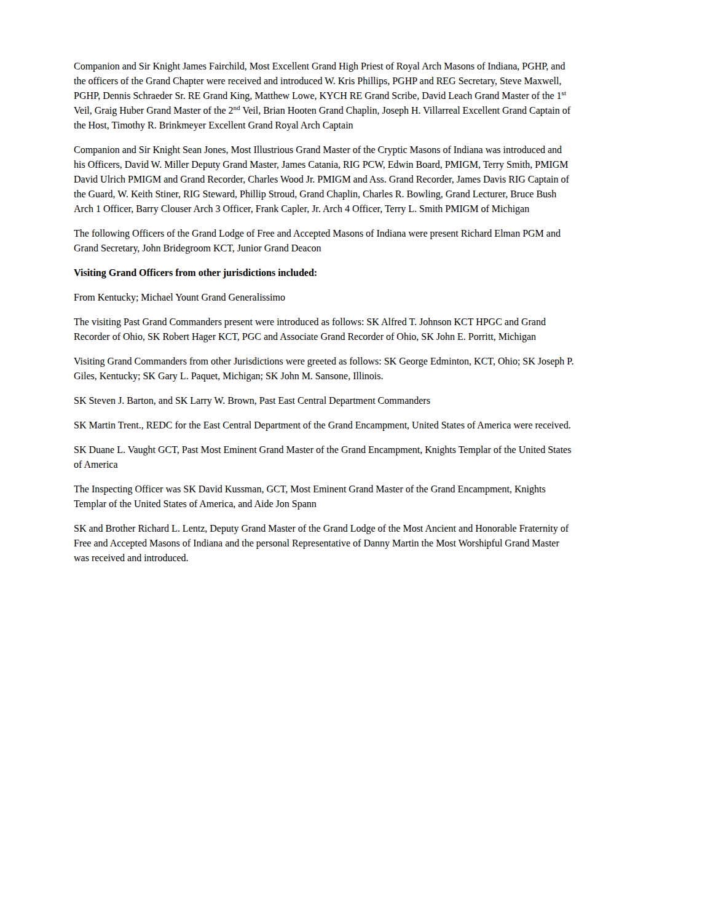Companion and Sir Knight James Fairchild, Most Excellent Grand High Priest of Royal Arch Masons of Indiana, PGHP, and the officers of the Grand Chapter were received and introduced W. Kris Phillips, PGHP and REG Secretary, Steve Maxwell, PGHP, Dennis Schraeder Sr. RE Grand King, Matthew Lowe, KYCH RE Grand Scribe, David Leach Grand Master of the 1st Veil, Graig Huber Grand Master of the 2nd Veil, Brian Hooten Grand Chaplin, Joseph H. Villarreal Excellent Grand Captain of the Host, Timothy R. Brinkmeyer Excellent Grand Royal Arch Captain
Companion and Sir Knight Sean Jones, Most Illustrious Grand Master of the Cryptic Masons of Indiana was introduced and his Officers, David W. Miller Deputy Grand Master, James Catania, RIG PCW, Edwin Board, PMIGM, Terry Smith, PMIGM David Ulrich PMIGM and Grand Recorder, Charles Wood Jr. PMIGM and Ass. Grand Recorder, James Davis RIG Captain of the Guard, W. Keith Stiner, RIG Steward, Phillip Stroud, Grand Chaplin, Charles R. Bowling, Grand Lecturer, Bruce Bush Arch 1 Officer, Barry Clouser Arch 3 Officer, Frank Capler, Jr. Arch 4 Officer, Terry L. Smith PMIGM of Michigan
The following Officers of the Grand Lodge of Free and Accepted Masons of Indiana were present Richard Elman PGM and Grand Secretary, John Bridegroom KCT, Junior Grand Deacon
Visiting Grand Officers from other jurisdictions included:
From Kentucky; Michael Yount Grand Generalissimo
The visiting Past Grand Commanders present were introduced as follows: SK Alfred T. Johnson KCT HPGC and Grand Recorder of Ohio, SK Robert Hager KCT, PGC and Associate Grand Recorder of Ohio, SK John E. Porritt, Michigan
Visiting Grand Commanders from other Jurisdictions were greeted as follows: SK George Edminton, KCT, Ohio; SK Joseph P. Giles, Kentucky; SK Gary L. Paquet, Michigan; SK John M. Sansone, Illinois.
SK Steven J. Barton, and SK Larry W. Brown, Past East Central Department Commanders
SK Martin Trent., REDC for the East Central Department of the Grand Encampment, United States of America were received.
SK Duane L. Vaught GCT, Past Most Eminent Grand Master of the Grand Encampment, Knights Templar of the United States of America
The Inspecting Officer was SK David Kussman, GCT, Most Eminent Grand Master of the Grand Encampment, Knights Templar of the United States of America, and Aide Jon Spann
SK and Brother Richard L. Lentz, Deputy Grand Master of the Grand Lodge of the Most Ancient and Honorable Fraternity of Free and Accepted Masons of Indiana and the personal Representative of Danny Martin the Most Worshipful Grand Master was received and introduced.